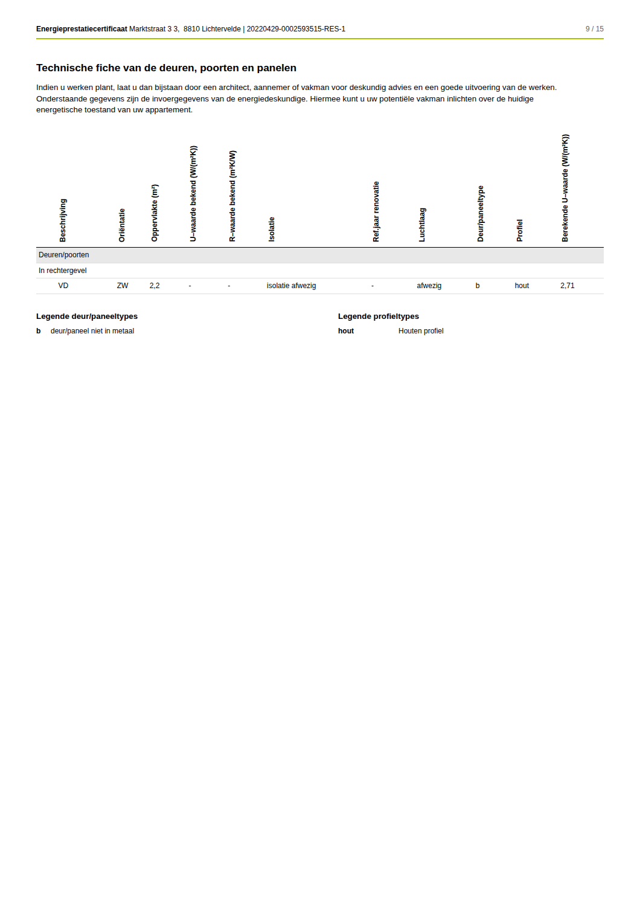Energieprestatiecertificaat Marktstraat 3 3, 8810 Lichtervelde | 20220429-0002593515-RES-1
9 / 15
Technische fiche van de deuren, poorten en panelen
Indien u werken plant, laat u dan bijstaan door een architect, aannemer of vakman voor deskundig advies en een goede uitvoering van de werken. Onderstaande gegevens zijn de invoergegevens van de energiedeskundige. Hiermee kunt u uw potentiële vakman inlichten over de huidige energetische toestand van uw appartement.
| | Beschrijving | Oriëntatie | Oppervlakte (m²) | U–waarde bekend (W/(m²K)) | R–waarde bekend (m²K/W) | Isolatie | Ref.jaar renovatie | Luchtlaag | Deur/paneeltype | Profiel | Berekende U–waarde (W/(m²K)) |
| --- | --- | --- | --- | --- | --- | --- | --- | --- | --- | --- | --- |
| Deuren/poorten |
| In rechtergevel |
| | VD | ZW | 2,2 | - | - | isolatie afwezig | - | afwezig | b | hout | 2,71 |
Legende deur/paneeltypes
b deur/paneel niet in metaal
Legende profieltypes
hout Houten profiel